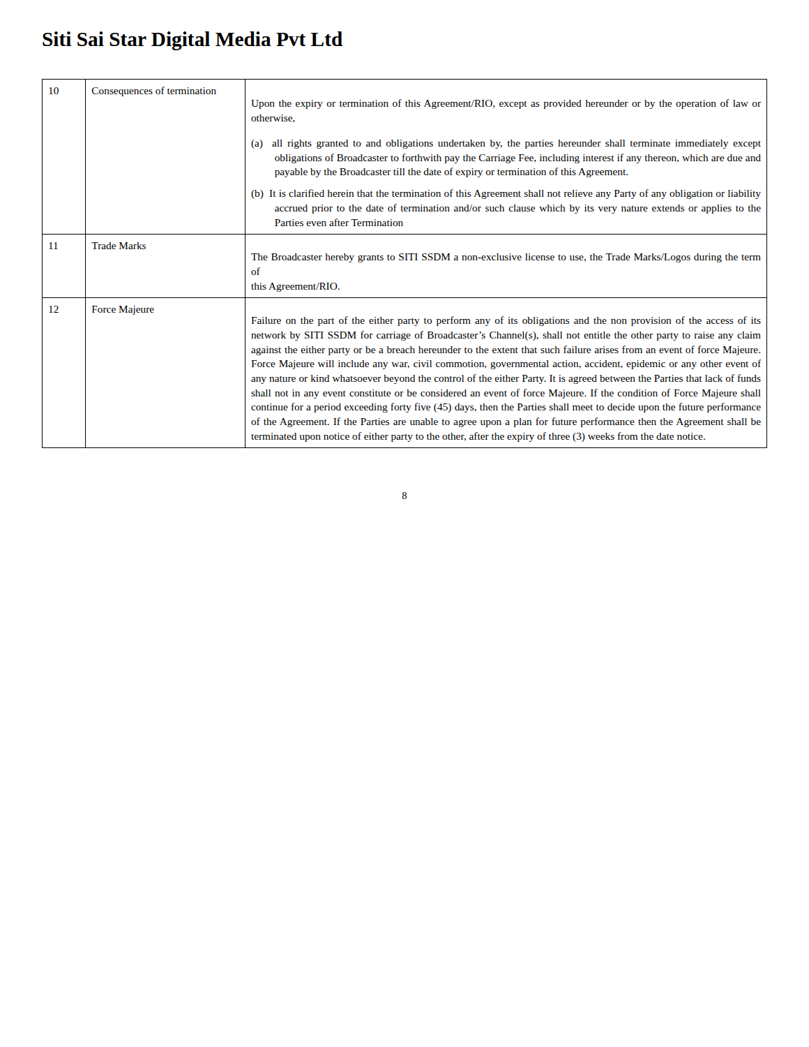Siti Sai Star Digital Media Pvt Ltd
| 10 | Consequences of termination | Upon the expiry or termination of this Agreement/RIO, except as provided hereunder or by the operation of law or otherwise, (a) all rights granted to and obligations undertaken by, the parties hereunder shall terminate immediately except obligations of Broadcaster to forthwith pay the Carriage Fee, including interest if any thereon, which are due and payable by the Broadcaster till the date of expiry or termination of this Agreement. (b) It is clarified herein that the termination of this Agreement shall not relieve any Party of any obligation or liability accrued prior to the date of termination and/or such clause which by its very nature extends or applies to the Parties even after Termination |
| 11 | Trade Marks | The Broadcaster hereby grants to SITI SSDM a non-exclusive license to use, the Trade Marks/Logos during the term of this Agreement/RIO. |
| 12 | Force Majeure | Failure on the part of the either party to perform any of its obligations and the non provision of the access of its network by SITI SSDM for carriage of Broadcaster’s Channel(s), shall not entitle the other party to raise any claim against the either party or be a breach hereunder to the extent that such failure arises from an event of force Majeure. Force Majeure will include any war, civil commotion, governmental action, accident, epidemic or any other event of any nature or kind whatsoever beyond the control of the either Party. It is agreed between the Parties that lack of funds shall not in any event constitute or be considered an event of force Majeure. If the condition of Force Majeure shall continue for a period exceeding forty five (45) days, then the Parties shall meet to decide upon the future performance of the Agreement. If the Parties are unable to agree upon a plan for future performance then the Agreement shall be terminated upon notice of either party to the other, after the expiry of three (3) weeks from the date notice. |
8